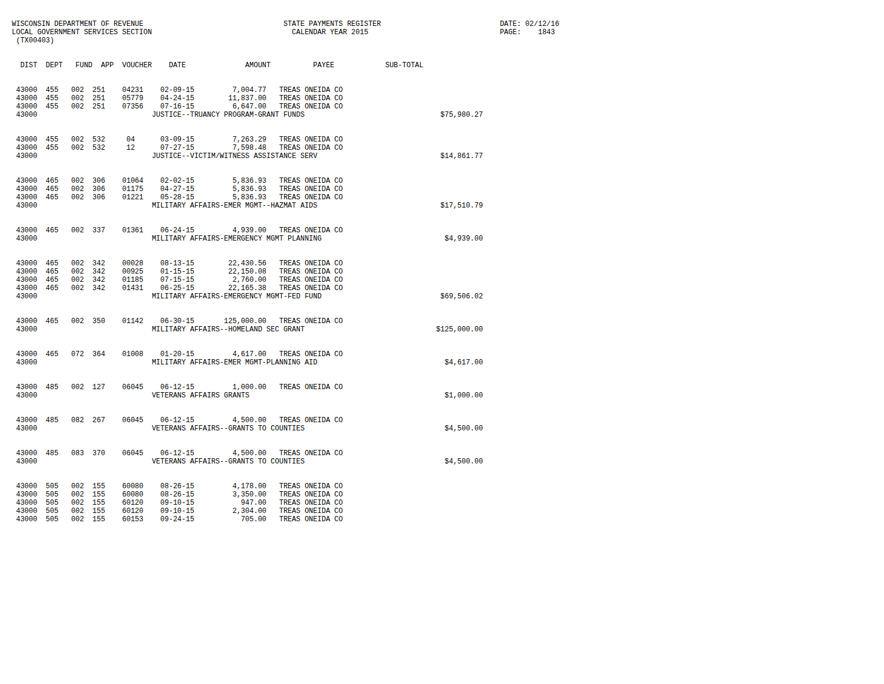WISCONSIN DEPARTMENT OF REVENUE STATE PAYMENTS REGISTER DATE: 02/12/16 LOCAL GOVERNMENT SERVICES SECTION CALENDAR YEAR 2015 PAGE: 1843 (TX00403) DIST DEPT FUND APP VOUCHER DATE AMOUNT PAYEE SUB-TOTAL 43000 455 002 251 04231 02-09-15 7,004.77 TREAS ONEIDA CO 43000 455 002 251 05779 04-24-15 11,837.00 TREAS ONEIDA CO 43000 455 002 251 07356 07-16-15 6,647.00 TREAS ONEIDA CO 43000 JUSTICE--TRUANCY PROGRAM-GRANT FUNDS $75,980.27 43000 455 002 532 04 03-09-15 7,263.29 TREAS ONEIDA CO 43000 455 002 532 12 07-27-15 7,598.48 TREAS ONEIDA CO 43000 JUSTICE--VICTIM/WITNESS ASSISTANCE SERV $14,861.77 43000 465 002 306 01064 02-02-15 5,836.93 TREAS ONEIDA CO 43000 465 002 306 01175 04-27-15 5,836.93 TREAS ONEIDA CO 43000 465 002 306 01221 05-28-15 5,836.93 TREAS ONEIDA CO 43000 MILITARY AFFAIRS-EMER MGMT--HAZMAT AIDS $17,510.79 43000 465 002 337 01361 06-24-15 4,939.00 TREAS ONEIDA CO 43000 MILITARY AFFAIRS-EMERGENCY MGMT PLANNING $4,939.00 43000 465 002 342 00028 08-13-15 22,430.56 TREAS ONEIDA CO 43000 465 002 342 00925 01-15-15 22,150.08 TREAS ONEIDA CO 43000 465 002 342 01185 07-15-15 2,760.00 TREAS ONEIDA CO 43000 465 002 342 01431 06-25-15 22,165.38 TREAS ONEIDA CO 43000 MILITARY AFFAIRS-EMERGENCY MGMT-FED FUND $69,506.02 43000 465 002 350 01142 06-30-15 125,000.00 TREAS ONEIDA CO 43000 MILITARY AFFAIRS--HOMELAND SEC GRANT $125,000.00 43000 465 072 364 01008 01-20-15 4,617.00 TREAS ONEIDA CO 43000 MILITARY AFFAIRS-EMER MGMT-PLANNING AID $4,617.00 43000 485 002 127 06045 06-12-15 1,000.00 TREAS ONEIDA CO 43000 VETERANS AFFAIRS GRANTS $1,000.00 43000 485 082 267 06045 06-12-15 4,500.00 TREAS ONEIDA CO 43000 VETERANS AFFAIRS--GRANTS TO COUNTIES $4,500.00 43000 485 083 370 06045 06-12-15 4,500.00 TREAS ONEIDA CO 43000 VETERANS AFFAIRS--GRANTS TO COUNTIES $4,500.00 43000 505 002 155 60080 08-26-15 4,178.00 TREAS ONEIDA CO 43000 505 002 155 60080 08-26-15 3,350.00 TREAS ONEIDA CO 43000 505 002 155 60120 09-10-15 947.00 TREAS ONEIDA CO 43000 505 002 155 60120 09-10-15 2,304.00 TREAS ONEIDA CO 43000 505 002 155 60153 09-24-15 705.00 TREAS ONEIDA CO